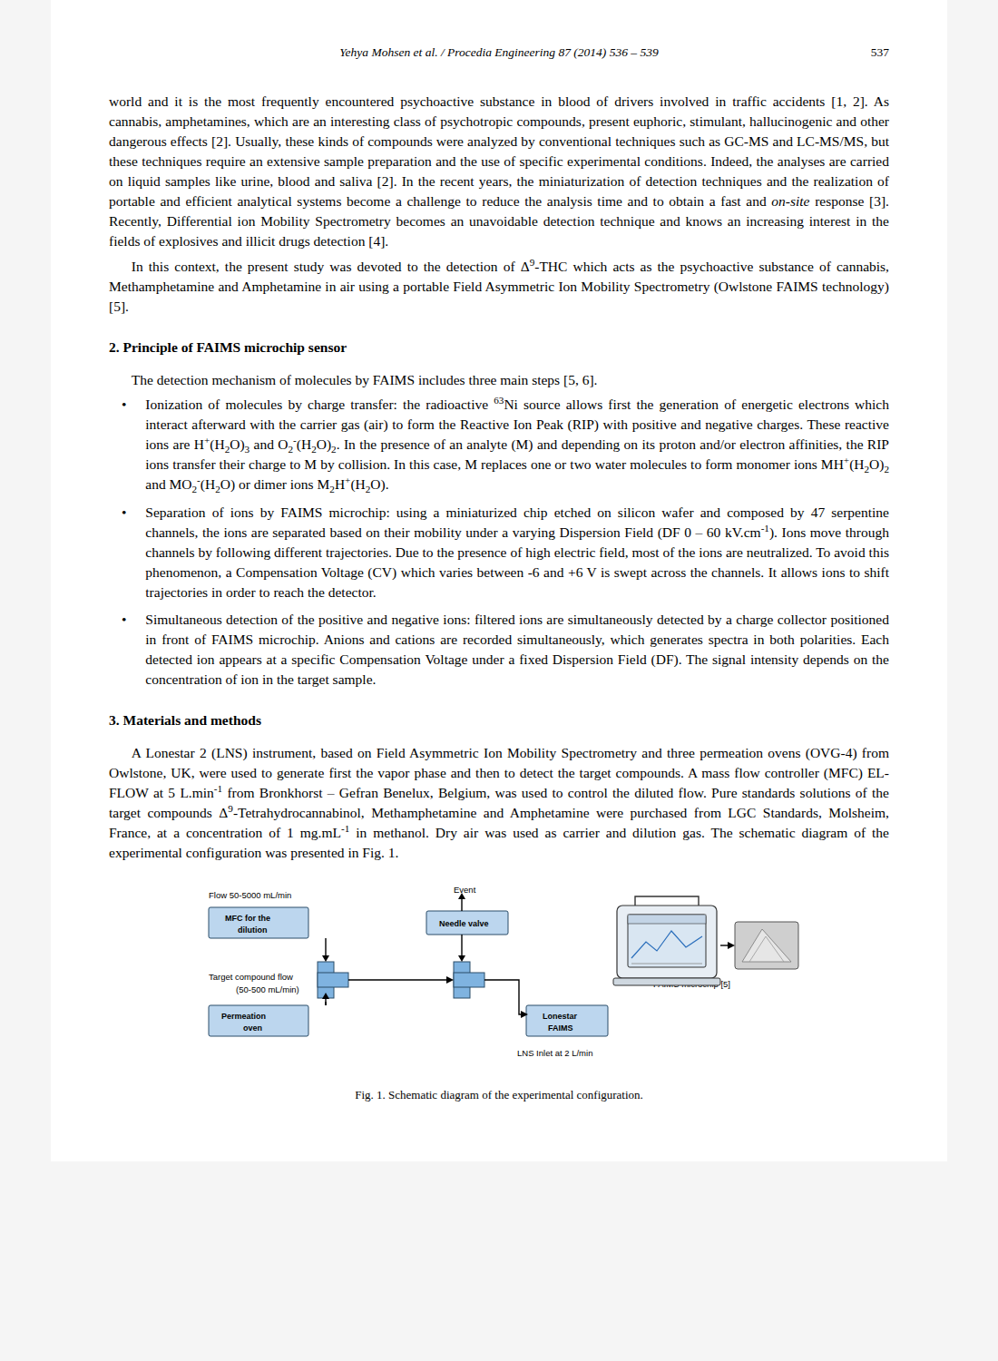Yehya Mohsen et al. / Procedia Engineering 87 (2014) 536 – 539 537
world and it is the most frequently encountered psychoactive substance in blood of drivers involved in traffic accidents [1, 2]. As cannabis, amphetamines, which are an interesting class of psychotropic compounds, present euphoric, stimulant, hallucinogenic and other dangerous effects [2]. Usually, these kinds of compounds were analyzed by conventional techniques such as GC-MS and LC-MS/MS, but these techniques require an extensive sample preparation and the use of specific experimental conditions. Indeed, the analyses are carried on liquid samples like urine, blood and saliva [2]. In the recent years, the miniaturization of detection techniques and the realization of portable and efficient analytical systems become a challenge to reduce the analysis time and to obtain a fast and on-site response [3]. Recently, Differential ion Mobility Spectrometry becomes an unavoidable detection technique and knows an increasing interest in the fields of explosives and illicit drugs detection [4].
In this context, the present study was devoted to the detection of Δ9-THC which acts as the psychoactive substance of cannabis, Methamphetamine and Amphetamine in air using a portable Field Asymmetric Ion Mobility Spectrometry (Owlstone FAIMS technology) [5].
2. Principle of FAIMS microchip sensor
The detection mechanism of molecules by FAIMS includes three main steps [5, 6].
Ionization of molecules by charge transfer: the radioactive 63Ni source allows first the generation of energetic electrons which interact afterward with the carrier gas (air) to form the Reactive Ion Peak (RIP) with positive and negative charges. These reactive ions are H+(H2O)3 and O2-(H2O)2. In the presence of an analyte (M) and depending on its proton and/or electron affinities, the RIP ions transfer their charge to M by collision. In this case, M replaces one or two water molecules to form monomer ions MH+(H2O)2 and MO2-(H2O) or dimer ions M2H+(H2O).
Separation of ions by FAIMS microchip: using a miniaturized chip etched on silicon wafer and composed by 47 serpentine channels, the ions are separated based on their mobility under a varying Dispersion Field (DF 0 – 60 kV.cm-1). Ions move through channels by following different trajectories. Due to the presence of high electric field, most of the ions are neutralized. To avoid this phenomenon, a Compensation Voltage (CV) which varies between -6 and +6 V is swept across the channels. It allows ions to shift trajectories in order to reach the detector.
Simultaneous detection of the positive and negative ions: filtered ions are simultaneously detected by a charge collector positioned in front of FAIMS microchip. Anions and cations are recorded simultaneously, which generates spectra in both polarities. Each detected ion appears at a specific Compensation Voltage under a fixed Dispersion Field (DF). The signal intensity depends on the concentration of ion in the target sample.
3. Materials and methods
A Lonestar 2 (LNS) instrument, based on Field Asymmetric Ion Mobility Spectrometry and three permeation ovens (OVG-4) from Owlstone, UK, were used to generate first the vapor phase and then to detect the target compounds. A mass flow controller (MFC) EL-FLOW at 5 L.min-1 from Bronkhorst – Gefran Benelux, Belgium, was used to control the diluted flow. Pure standards solutions of the target compounds Δ9-Tetrahydrocannabinol, Methamphetamine and Amphetamine were purchased from LGC Standards, Molsheim, France, at a concentration of 1 mg.mL-1 in methanol. Dry air was used as carrier and dilution gas. The schematic diagram of the experimental configuration was presented in Fig. 1.
Flow 50-5000 mL/min Event Target compound flow (50-500 mL/min) FAIMS microchip [5] LNS Inlet at 2 L/min MFC for the dilution Permeation oven Needle valve Lonestar FAIMS
Fig. 1. Schematic diagram of the experimental configuration.